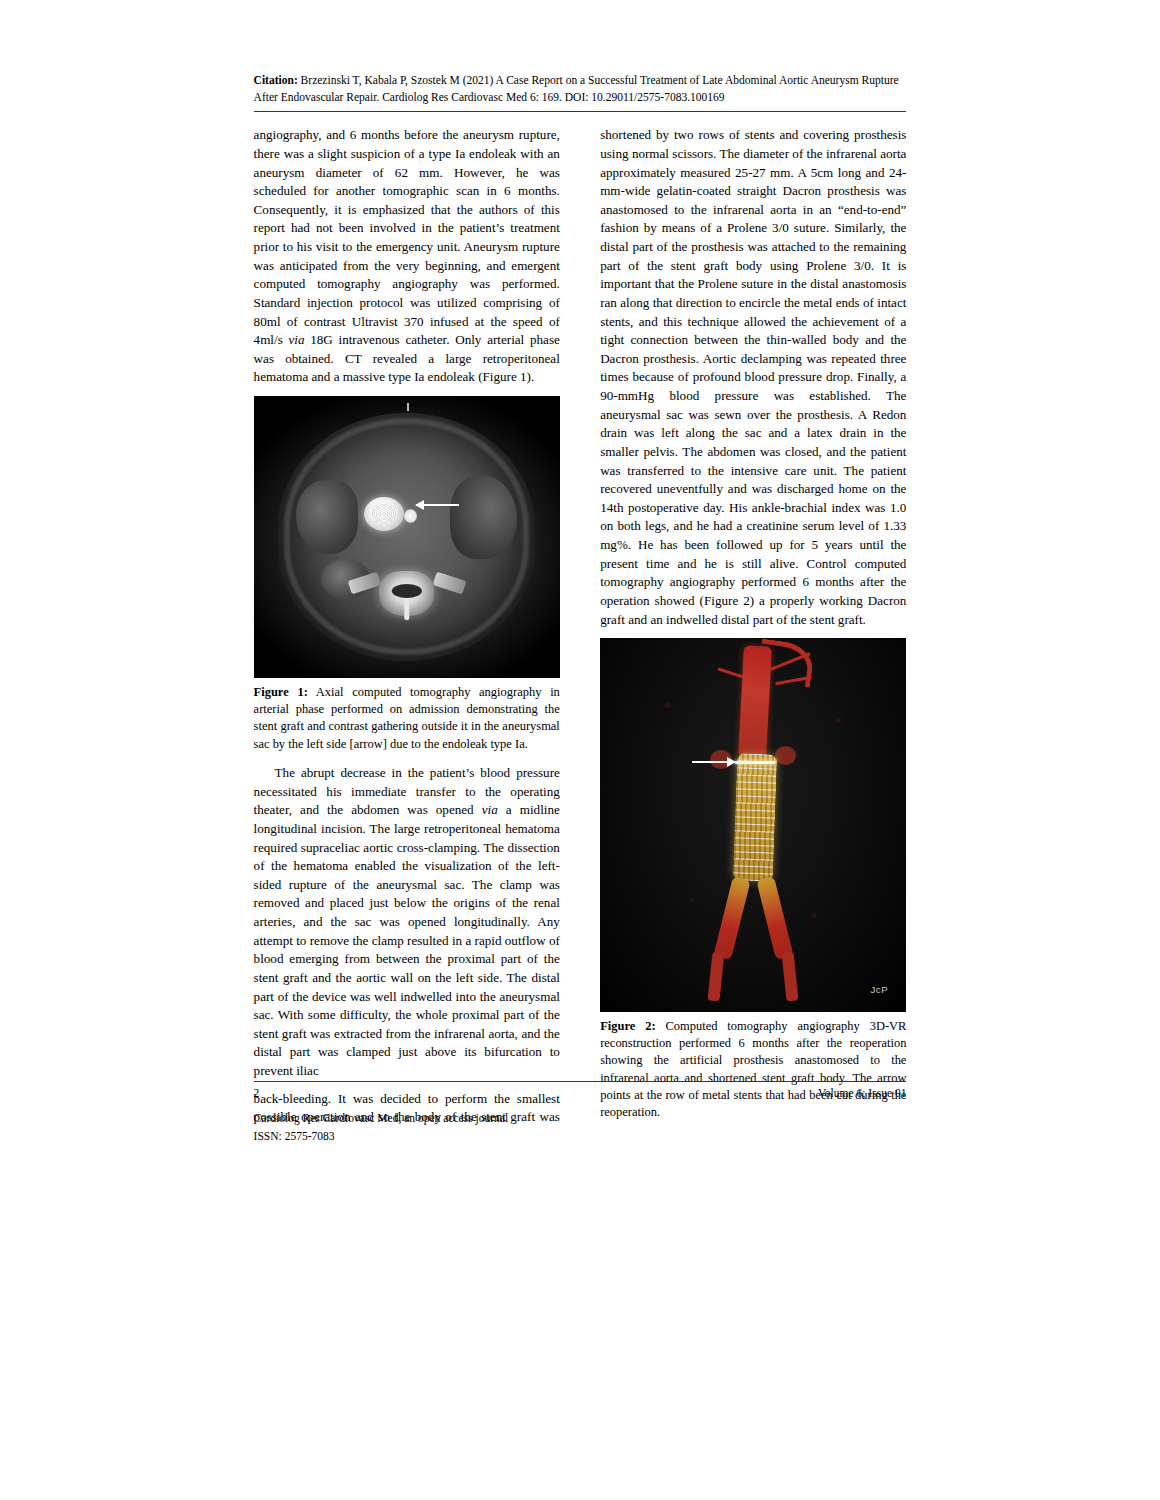Citation: Brzezinski T, Kabala P, Szostek M (2021) A Case Report on a Successful Treatment of Late Abdominal Aortic Aneurysm Rupture After Endovascular Repair. Cardiolog Res Cardiovasc Med 6: 169. DOI: 10.29011/2575-7083.100169
angiography, and 6 months before the aneurysm rupture, there was a slight suspicion of a type Ia endoleak with an aneurysm diameter of 62 mm. However, he was scheduled for another tomographic scan in 6 months. Consequently, it is emphasized that the authors of this report had not been involved in the patient’s treatment prior to his visit to the emergency unit. Aneurysm rupture was anticipated from the very beginning, and emergent computed tomography angiography was performed. Standard injection protocol was utilized comprising of 80ml of contrast Ultravist 370 infused at the speed of 4ml/s via 18G intravenous catheter. Only arterial phase was obtained. CT revealed a large retroperitoneal hematoma and a massive type Ia endoleak (Figure 1).
Figure 1: Axial computed tomography angiography in arterial phase performed on admission demonstrating the stent graft and contrast gathering outside it in the aneurysmal sac by the left side [arrow] due to the endoleak type Ia.
The abrupt decrease in the patient’s blood pressure necessitated his immediate transfer to the operating theater, and the abdomen was opened via a midline longitudinal incision. The large retroperitoneal hematoma required supraceliac aortic cross-clamping. The dissection of the hematoma enabled the visualization of the left-sided rupture of the aneurysmal sac. The clamp was removed and placed just below the origins of the renal arteries, and the sac was opened longitudinally. Any attempt to remove the clamp resulted in a rapid outflow of blood emerging from between the proximal part of the stent graft and the aortic wall on the left side. The distal part of the device was well indwelled into the aneurysmal sac. With some difficulty, the whole proximal part of the stent graft was extracted from the infrarenal aorta, and the distal part was clamped just above its bifurcation to prevent iliac
back-bleeding. It was decided to perform the smallest possible operation and so the body of the stent graft was shortened by two rows of stents and covering prosthesis using normal scissors. The diameter of the infrarenal aorta approximately measured 25-27 mm. A 5cm long and 24-mm-wide gelatin-coated straight Dacron prosthesis was anastomosed to the infrarenal aorta in an “end-to-end” fashion by means of a Prolene 3/0 suture. Similarly, the distal part of the prosthesis was attached to the remaining part of the stent graft body using Prolene 3/0. It is important that the Prolene suture in the distal anastomosis ran along that direction to encircle the metal ends of intact stents, and this technique allowed the achievement of a tight connection between the thin-walled body and the Dacron prosthesis. Aortic declamping was repeated three times because of profound blood pressure drop. Finally, a 90-mmHg blood pressure was established. The aneurysmal sac was sewn over the prosthesis. A Redon drain was left along the sac and a latex drain in the smaller pelvis. The abdomen was closed, and the patient was transferred to the intensive care unit. The patient recovered uneventfully and was discharged home on the 14th postoperative day. His ankle-brachial index was 1.0 on both legs, and he had a creatinine serum level of 1.33 mg%. He has been followed up for 5 years until the present time and he is still alive. Control computed tomography angiography performed 6 months after the operation showed (Figure 2) a properly working Dacron graft and an indwelled distal part of the stent graft.
JcP
Figure 2: Computed tomography angiography 3D-VR reconstruction performed 6 months after the reoperation showing the artificial prosthesis anastomosed to the infrarenal aorta and shortened stent graft body. The arrow points at the row of metal stents that had been cut during the reoperation.
2
Cardiolog Res Cardiovasc Med, an open access journal
ISSN: 2575-7083
Volume 6; Issue 01